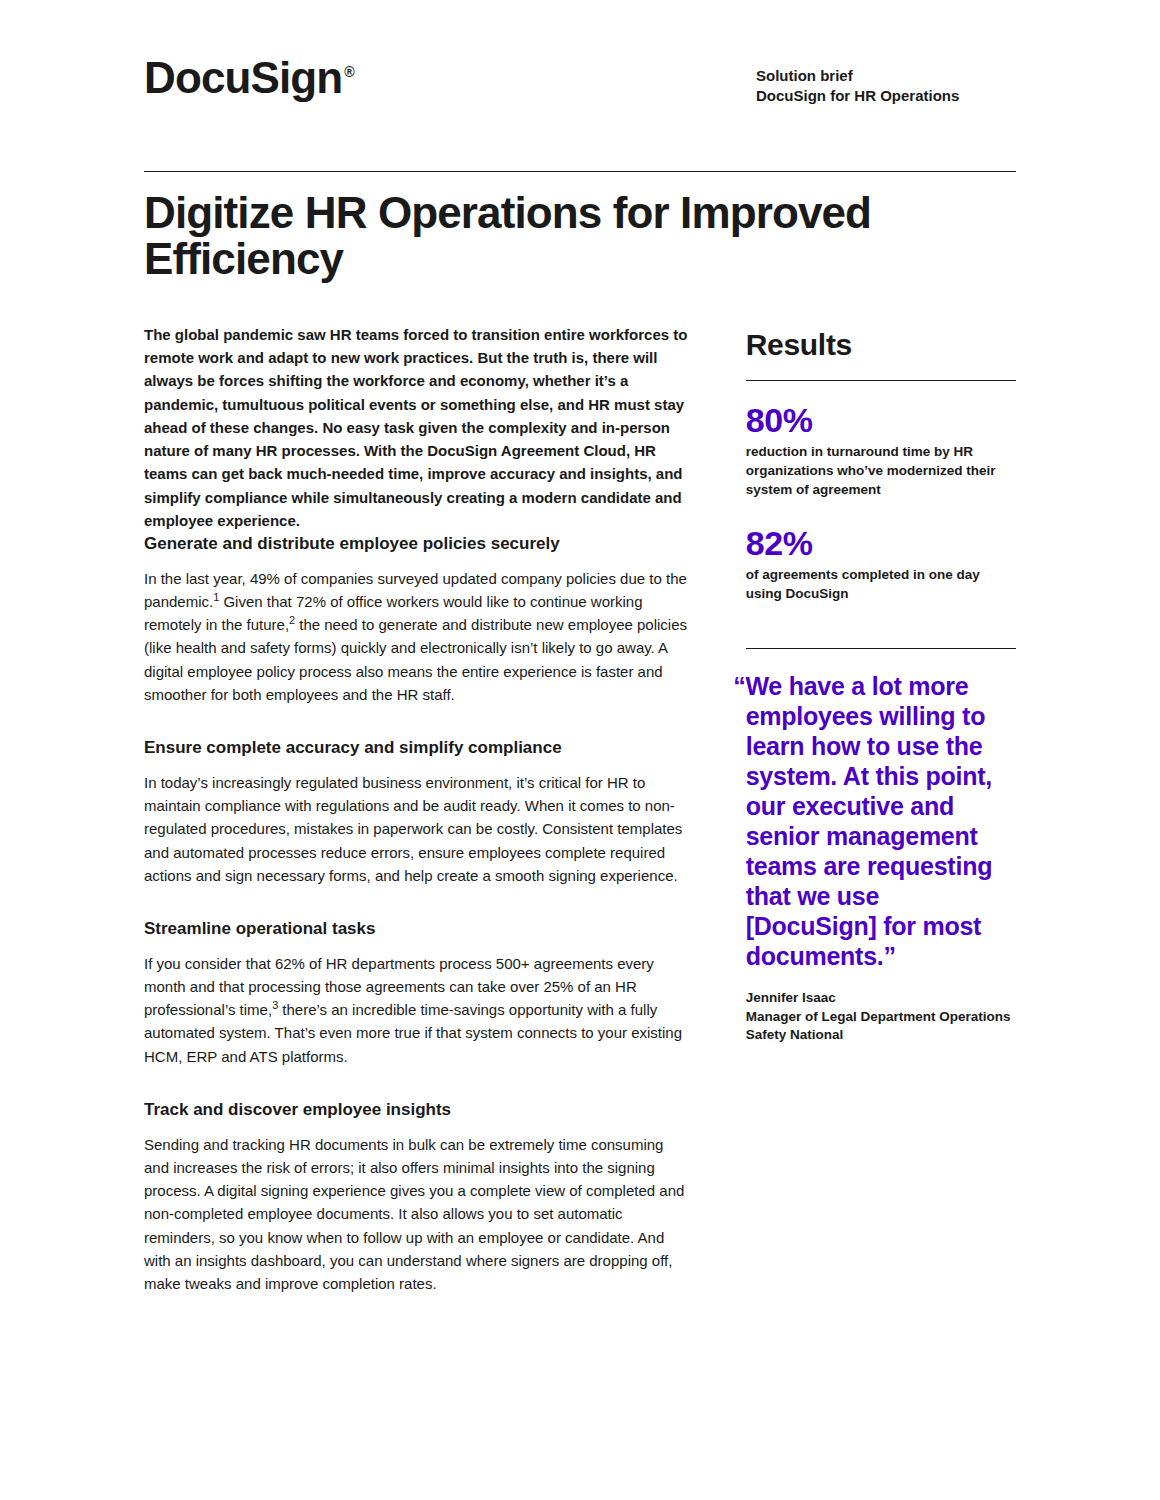DocuSign®
Solution brief
DocuSign for HR Operations
Digitize HR Operations for Improved Efficiency
The global pandemic saw HR teams forced to transition entire workforces to remote work and adapt to new work practices. But the truth is, there will always be forces shifting the workforce and economy, whether it’s a pandemic, tumultuous political events or something else, and HR must stay ahead of these changes. No easy task given the complexity and in-person nature of many HR processes. With the DocuSign Agreement Cloud, HR teams can get back much-needed time, improve accuracy and insights, and simplify compliance while simultaneously creating a modern candidate and employee experience.
Generate and distribute employee policies securely
In the last year, 49% of companies surveyed updated company policies due to the pandemic.1 Given that 72% of office workers would like to continue working remotely in the future,2 the need to generate and distribute new employee policies (like health and safety forms) quickly and electronically isn’t likely to go away. A digital employee policy process also means the entire experience is faster and smoother for both employees and the HR staff.
Ensure complete accuracy and simplify compliance
In today’s increasingly regulated business environment, it’s critical for HR to maintain compliance with regulations and be audit ready. When it comes to non-regulated procedures, mistakes in paperwork can be costly. Consistent templates and automated processes reduce errors, ensure employees complete required actions and sign necessary forms, and help create a smooth signing experience.
Streamline operational tasks
If you consider that 62% of HR departments process 500+ agreements every month and that processing those agreements can take over 25% of an HR professional’s time,3 there’s an incredible time-savings opportunity with a fully automated system. That’s even more true if that system connects to your existing HCM, ERP and ATS platforms.
Track and discover employee insights
Sending and tracking HR documents in bulk can be extremely time consuming and increases the risk of errors; it also offers minimal insights into the signing process. A digital signing experience gives you a complete view of completed and non-completed employee documents. It also allows you to set automatic reminders, so you know when to follow up with an employee or candidate. And with an insights dashboard, you can understand where signers are dropping off, make tweaks and improve completion rates.
Results
80%
reduction in turnaround time by HR organizations who’ve modernized their system of agreement
82%
of agreements completed in one day using DocuSign
“We have a lot more employees willing to learn how to use the system. At this point, our executive and senior management teams are requesting that we use [DocuSign] for most documents.”
Jennifer Isaac
Manager of Legal Department Operations
Safety National